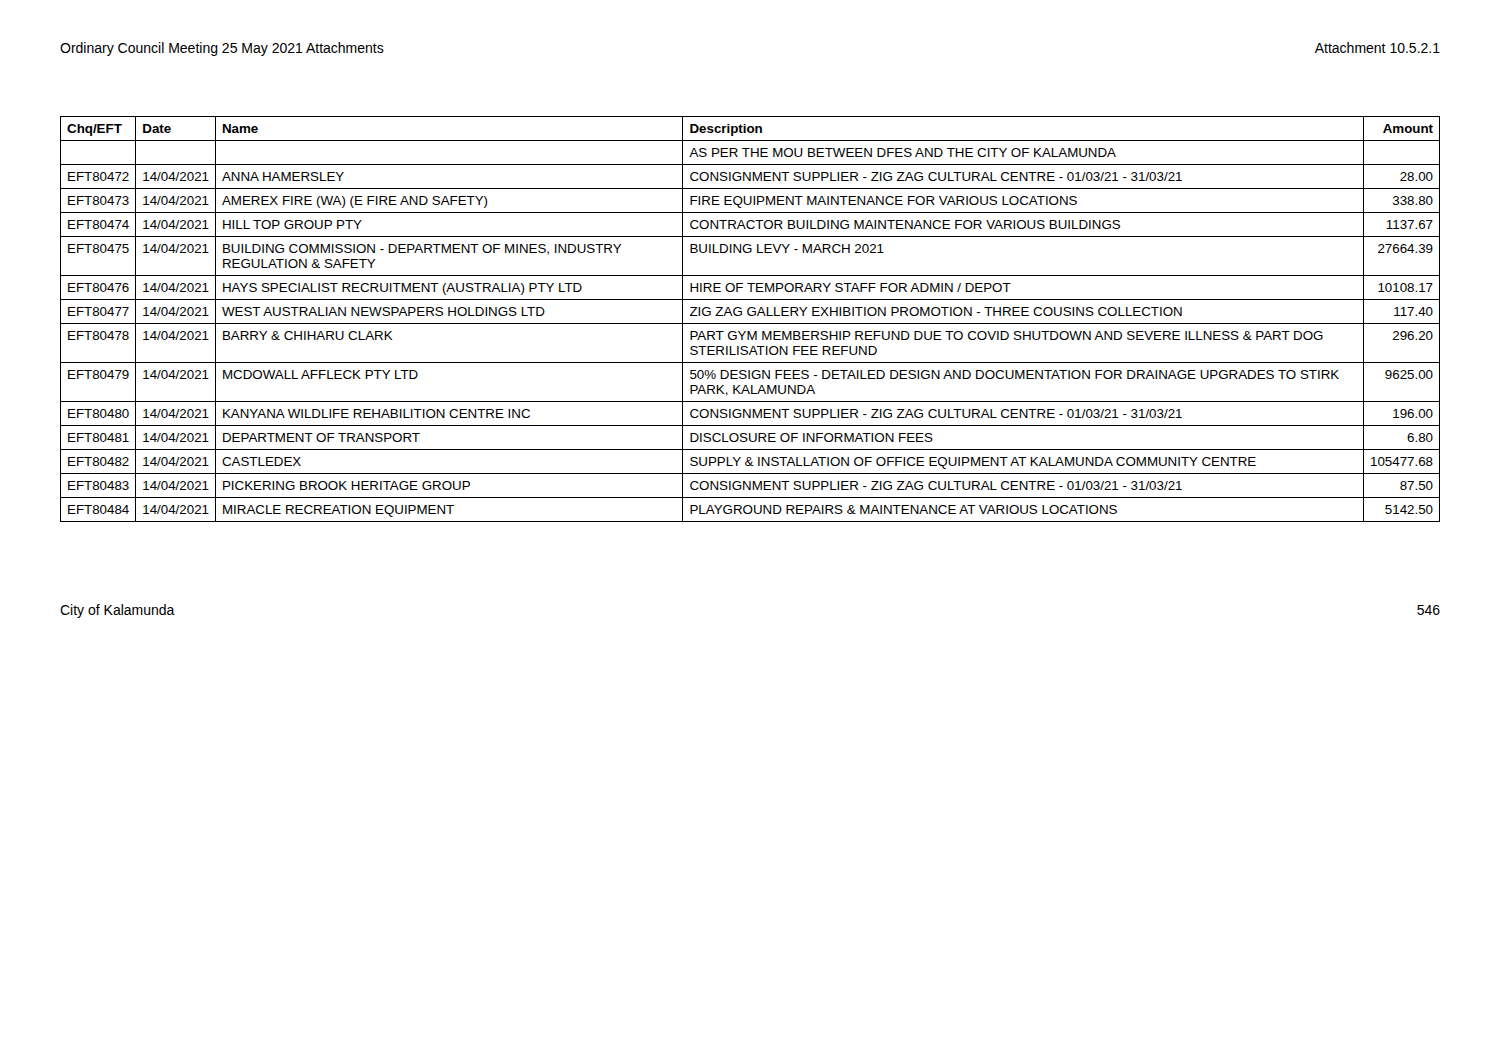Ordinary Council Meeting 25 May 2021 Attachments Attachment 10.5.2.1
| Chq/EFT | Date | Name | Description | Amount |
| --- | --- | --- | --- | --- |
| | | | AS PER THE MOU BETWEEN DFES AND THE CITY OF KALAMUNDA | |
| EFT80472 | 14/04/2021 | ANNA HAMERSLEY | CONSIGNMENT SUPPLIER - ZIG ZAG CULTURAL CENTRE - 01/03/21 - 31/03/21 | 28.00 |
| EFT80473 | 14/04/2021 | AMEREX FIRE (WA) (E FIRE AND SAFETY) | FIRE EQUIPMENT MAINTENANCE FOR VARIOUS LOCATIONS | 338.80 |
| EFT80474 | 14/04/2021 | HILL TOP GROUP PTY | CONTRACTOR BUILDING MAINTENANCE FOR VARIOUS BUILDINGS | 1137.67 |
| EFT80475 | 14/04/2021 | BUILDING COMMISSION - DEPARTMENT OF MINES, INDUSTRY REGULATION & SAFETY | BUILDING LEVY - MARCH 2021 | 27664.39 |
| EFT80476 | 14/04/2021 | HAYS SPECIALIST RECRUITMENT (AUSTRALIA) PTY LTD | HIRE OF TEMPORARY STAFF FOR ADMIN / DEPOT | 10108.17 |
| EFT80477 | 14/04/2021 | WEST AUSTRALIAN NEWSPAPERS HOLDINGS LTD | ZIG ZAG GALLERY EXHIBITION PROMOTION - THREE COUSINS COLLECTION | 117.40 |
| EFT80478 | 14/04/2021 | BARRY & CHIHARU CLARK | PART GYM MEMBERSHIP REFUND DUE TO COVID SHUTDOWN AND SEVERE ILLNESS & PART DOG STERILISATION FEE REFUND | 296.20 |
| EFT80479 | 14/04/2021 | MCDOWALL AFFLECK PTY LTD | 50% DESIGN FEES - DETAILED DESIGN AND DOCUMENTATION FOR DRAINAGE UPGRADES TO STIRK PARK, KALAMUNDA | 9625.00 |
| EFT80480 | 14/04/2021 | KANYANA WILDLIFE REHABILITION CENTRE INC | CONSIGNMENT SUPPLIER - ZIG ZAG CULTURAL CENTRE - 01/03/21 - 31/03/21 | 196.00 |
| EFT80481 | 14/04/2021 | DEPARTMENT OF TRANSPORT | DISCLOSURE OF INFORMATION FEES | 6.80 |
| EFT80482 | 14/04/2021 | CASTLEDEX | SUPPLY & INSTALLATION OF OFFICE EQUIPMENT AT KALAMUNDA COMMUNITY CENTRE | 105477.68 |
| EFT80483 | 14/04/2021 | PICKERING BROOK HERITAGE GROUP | CONSIGNMENT SUPPLIER - ZIG ZAG CULTURAL CENTRE - 01/03/21 - 31/03/21 | 87.50 |
| EFT80484 | 14/04/2021 | MIRACLE RECREATION EQUIPMENT | PLAYGROUND REPAIRS & MAINTENANCE AT VARIOUS LOCATIONS | 5142.50 |
City of Kalamunda 546